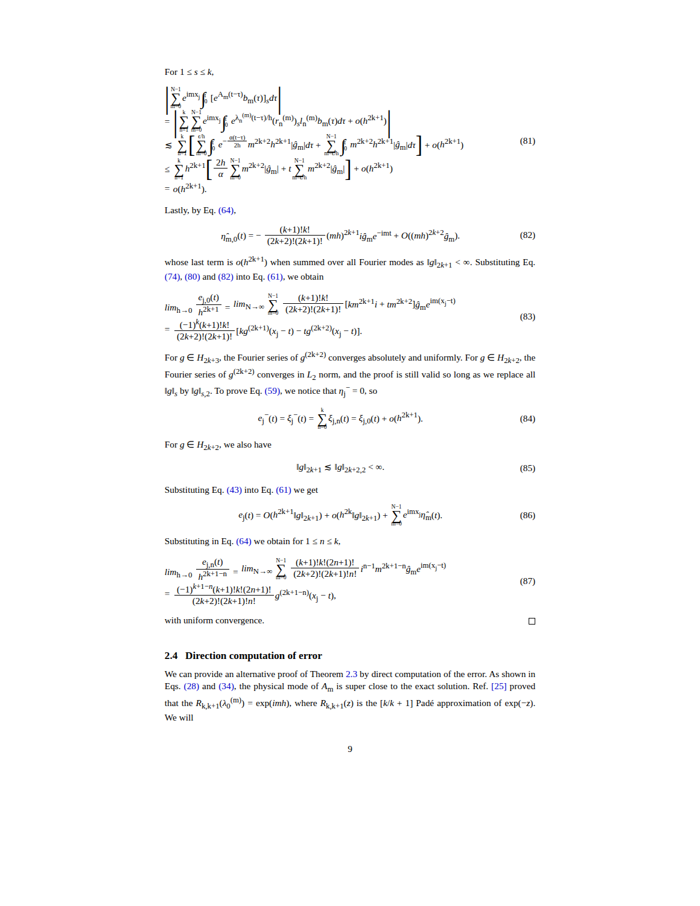For 1 ≤ s ≤ k,
|N−1∑m=0 eimxj∫t 0[eAm(t−τ)bm(τ)]sdτ|
=
|k∑n=1 N−1∑m=0 eimxj∫t 0 eλn(m)(t−τ)/h(rn(m))sln(m)bm(τ)dτ + o(h2k+1)|
k∑n=1[ϵ/h∑m=0∫t 0 e−α(t−τ) 2hm2k+2h2k+1|ĝm|dτ + N−1∑m=ϵ/h∫t 0 m2k+2h2k+1|ĝm|dτ] + o(h2k+1)
≤
k∑n=1 h2k+1[2h α N−1∑m=0 m2k+2|ĝm| + tN−1∑m=ϵ/h m2k+2|ĝm|] + o(h2k+1)
=
o(h2k+1).
(81)
Lastly, by Eq. (64),
η̂m,0(t) = − (k+1)!k!(2k+2)!(2k+1)!(mh)2k+1iĝme−imt + O((mh)2k+2ĝm).
(82)
whose last term is o(h2k+1) when summed over all Fourier modes as ‖g‖2k+1 < ∞. Substituting Eq. (74), (80) and (82) into Eq. (61), we obtain
limh→0 ej,0(t) h2k+1 =
limN→∞ N−1∑m=0 (k+1)!k!(2k+2)!(2k+1)![km2k+1i + tm2k+2]ĝmeim(xj−t)
=
(−1)k(k+1)!k!(2k+2)!(2k+1)![kg(2k+1)(xj − t) − tg(2k+2)(xj − t)].
(83)
For g ∈ H2k+3, the Fourier series of g(2k+2) converges absolutely and uniformly. For g ∈ H2k+2, the Fourier series of g(2k+2) converges in L2 norm, and the proof is still valid so long as we replace all ‖g‖s by ‖g‖s,2. To prove Eq. (59), we notice that ηj− = 0, so
ej−(t) = ξj−(t) = k∑n=0 ξj,n(t) = ξj,0(t) + o(h2k+1).
(84)
For g ∈ H2k+2, we also have
‖g‖2k+1 ‖g‖2k+2,2 < ∞.
(85)
Substituting Eq. (43) into Eq. (61) we get
ej(t) = O(h2k+1‖g‖2k+1) + o(h2k‖g‖2k+1) + N−1∑m=0 eimxjη̂m(t).
(86)
Substituting in Eq. (64) we obtain for 1 ≤ n ≤ k,
limh→0 ej,n(t) h2k+1−n =
limN→∞ N−1∑m=0 (k+1)!k!(2n+1)!(2k+2)!(2k+1)!n!in−1m2k+1−nĝmeim(xj−t)
=
(−1)k+1−n(k+1)!k!(2n+1)!(2k+2)!(2k+1)!n!g(2k+1−n)(xj − t),
(87)
with uniform convergence.
2.4 Direction computation of error
We can provide an alternative proof of Theorem 2.3 by direct computation of the error. As shown in Eqs. (28) and (34), the physical mode of Am is super close to the exact solution. Ref. [25] proved that the Rk,k+1(λ0(m)) = exp(imh), where Rk,k+1(z) is the [k/k + 1] Padé approximation of exp(−z). We will
9